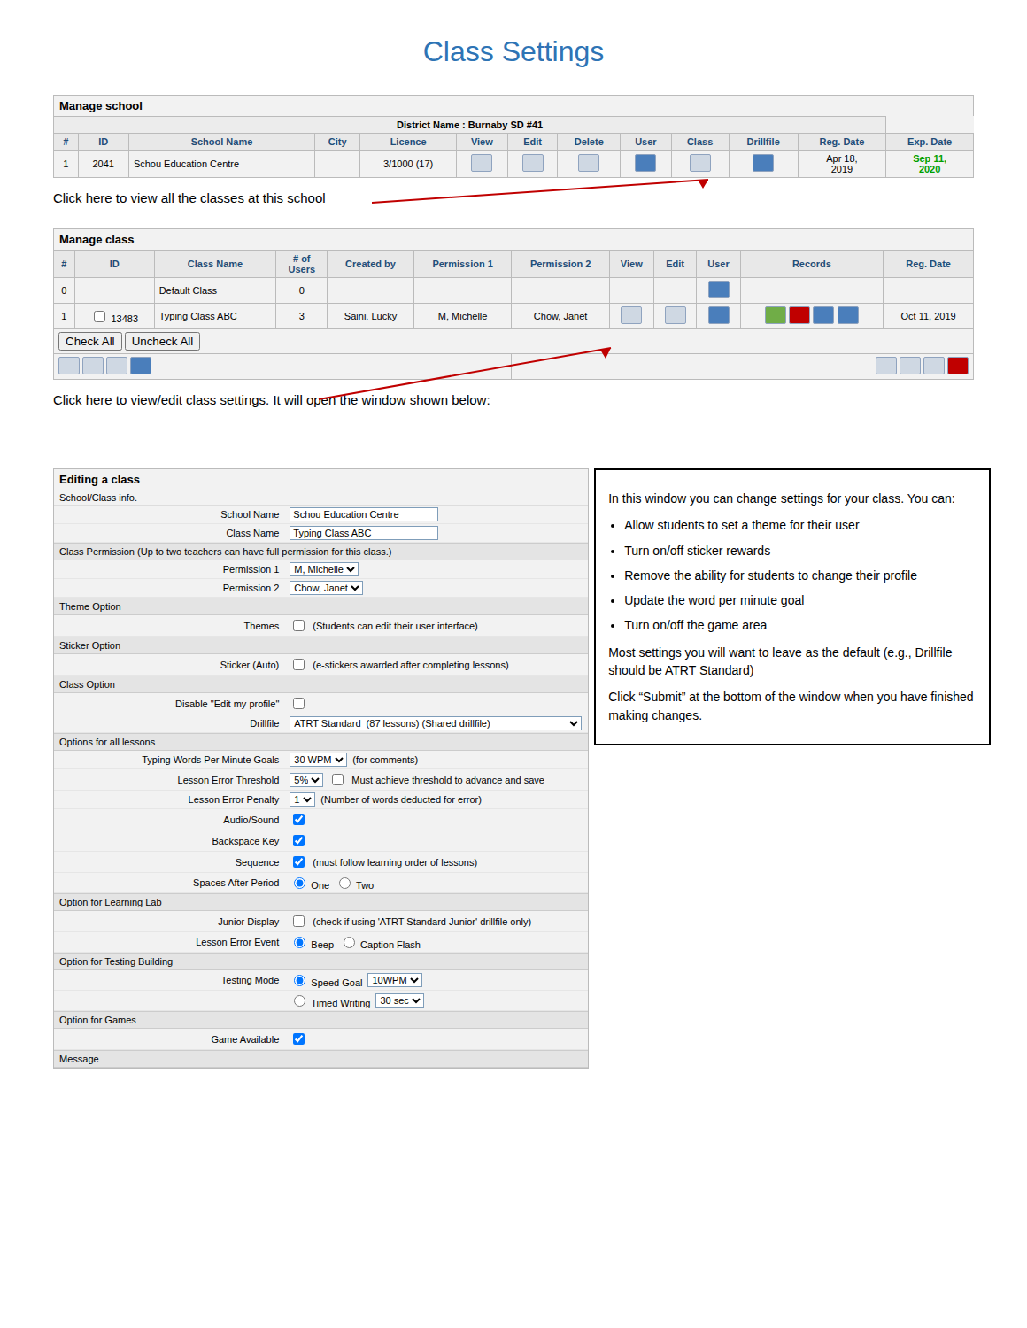Class Settings
Manage school
| District Name : Burnaby SD #41 |
| # | ID | School Name | City | Licence | View | Edit | Delete | User | Class | Drillfile | Reg. Date | Exp. Date |
| 1 | 2041 | Schou Education Centre | | 3/1000 (17) | | | | | | | Apr 18, 2019 | Sep 11, 2020 |
Click here to view all the classes at this school
Manage class
| # | ID | Class Name | # of Users | Created by | Permission 1 | Permission 2 | View | Edit | User | Records | Reg. Date |
| --- | --- | --- | --- | --- | --- | --- | --- | --- | --- | --- | --- |
| 0 | | Default Class | 0 | | | | | | | | |
| 1 | 13483 | Typing Class ABC | 3 | Saini. Lucky | M, Michelle | Chow, Janet | | | | | Oct 11, 2019 |
| Check All Uncheck All |
Click here to view/edit class settings. It will open the window shown below:
Editing a class
School/Class info.
School Name
Class Name
Class Permission (Up to two teachers can have full permission for this class.)
Permission 1
M, Michelle
Permission 2
Chow, Janet
Theme Option
Themes
(Students can edit their user interface)
Sticker Option
Sticker (Auto)
(e-stickers awarded after completing lessons)
Class Option
Disable "Edit my profile"
Drillfile
ATRT Standard (87 lessons) (Shared drillfile)
Options for all lessons
Typing Words Per Minute Goals
30 WPM (for comments)
Lesson Error Threshold
5% Must achieve threshold to advance and save
Lesson Error Penalty
1 (Number of words deducted for error)
Audio/Sound
Backspace Key
Sequence
(must follow learning order of lessons)
Spaces After Period
One Two
Option for Learning Lab
Junior Display
(check if using 'ATRT Standard Junior' drillfile only)
Lesson Error Event
Beep Caption Flash
Option for Testing Building
Testing Mode
Speed Goal 10WPM
Timed Writing 30 sec
Option for Games
Game Available
Message
In this window you can change settings for your class. You can:
Allow students to set a theme for their user
Turn on/off sticker rewards
Remove the ability for students to change their profile
Update the word per minute goal
Turn on/off the game area
Most settings you will want to leave as the default (e.g., Drillfile should be ATRT Standard)
Click “Submit” at the bottom of the window when you have finished making changes.